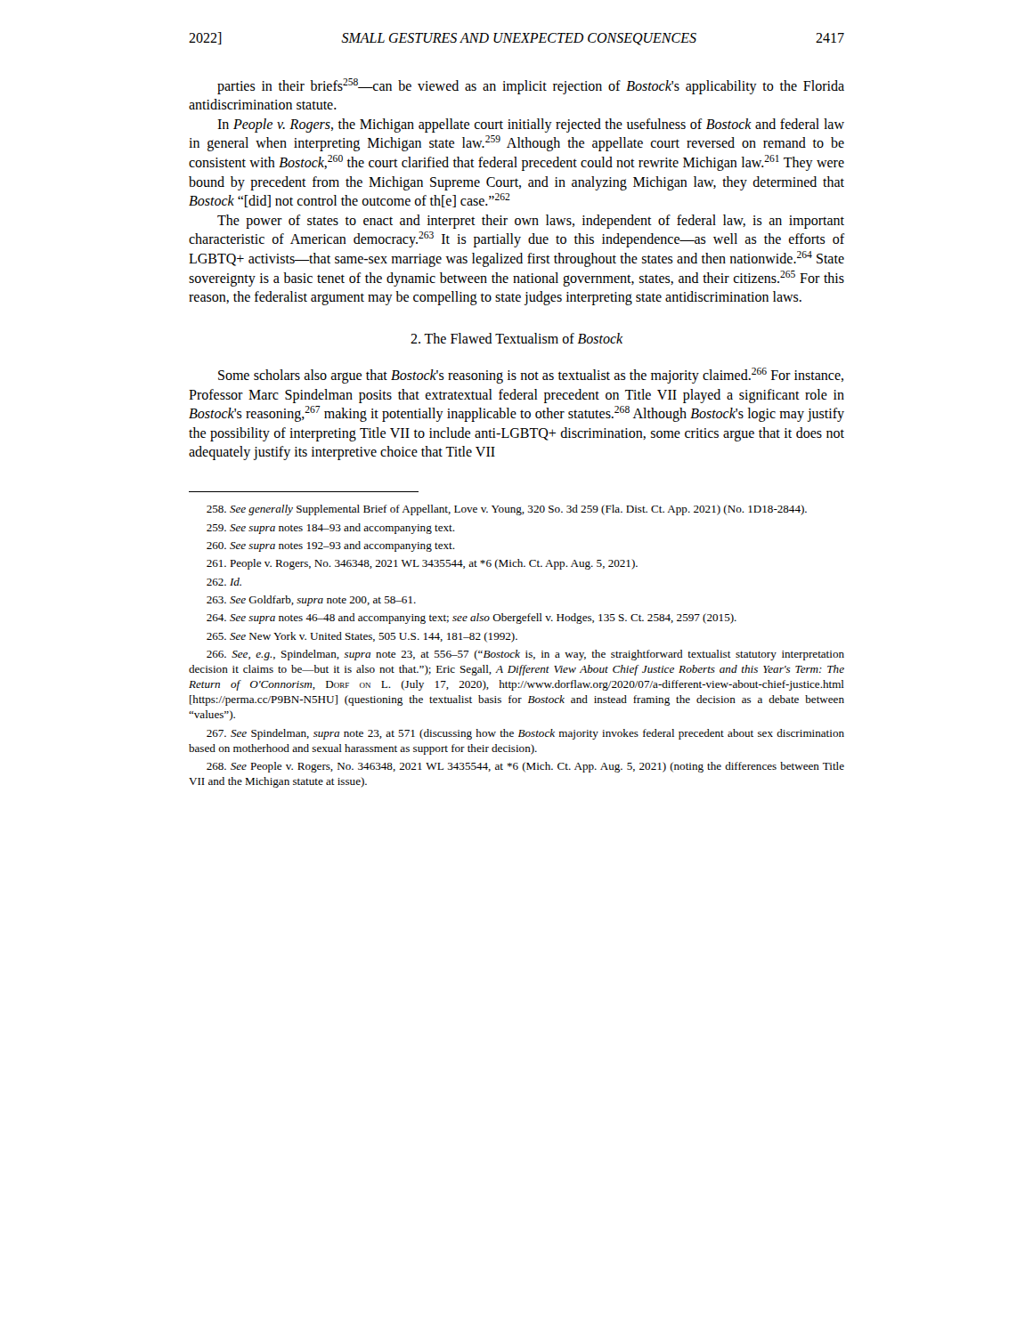2022] SMALL GESTURES AND UNEXPECTED CONSEQUENCES 2417
parties in their briefs258—can be viewed as an implicit rejection of Bostock's applicability to the Florida antidiscrimination statute.
In People v. Rogers, the Michigan appellate court initially rejected the usefulness of Bostock and federal law in general when interpreting Michigan state law.259 Although the appellate court reversed on remand to be consistent with Bostock,260 the court clarified that federal precedent could not rewrite Michigan law.261 They were bound by precedent from the Michigan Supreme Court, and in analyzing Michigan law, they determined that Bostock “[did] not control the outcome of th[e] case.”262
The power of states to enact and interpret their own laws, independent of federal law, is an important characteristic of American democracy.263 It is partially due to this independence—as well as the efforts of LGBTQ+ activists—that same-sex marriage was legalized first throughout the states and then nationwide.264 State sovereignty is a basic tenet of the dynamic between the national government, states, and their citizens.265 For this reason, the federalist argument may be compelling to state judges interpreting state antidiscrimination laws.
2. The Flawed Textualism of Bostock
Some scholars also argue that Bostock's reasoning is not as textualist as the majority claimed.266 For instance, Professor Marc Spindelman posits that extratextual federal precedent on Title VII played a significant role in Bostock's reasoning,267 making it potentially inapplicable to other statutes.268 Although Bostock's logic may justify the possibility of interpreting Title VII to include anti-LGBTQ+ discrimination, some critics argue that it does not adequately justify its interpretive choice that Title VII
258. See generally Supplemental Brief of Appellant, Love v. Young, 320 So. 3d 259 (Fla. Dist. Ct. App. 2021) (No. 1D18-2844).
259. See supra notes 184–93 and accompanying text.
260. See supra notes 192–93 and accompanying text.
261. People v. Rogers, No. 346348, 2021 WL 3435544, at *6 (Mich. Ct. App. Aug. 5, 2021).
262. Id.
263. See Goldfarb, supra note 200, at 58–61.
264. See supra notes 46–48 and accompanying text; see also Obergefell v. Hodges, 135 S. Ct. 2584, 2597 (2015).
265. See New York v. United States, 505 U.S. 144, 181–82 (1992).
266. See, e.g., Spindelman, supra note 23, at 556–57 (“Bostock is, in a way, the straightforward textualist statutory interpretation decision it claims to be—but it is also not that.”); Eric Segall, A Different View About Chief Justice Roberts and this Year's Term: The Return of O'Connorism, Dorf on L. (July 17, 2020), http://www.dorflaw.org/2020/07/a-different-view-about-chief-justice.html [https://perma.cc/P9BN-N5HU] (questioning the textualist basis for Bostock and instead framing the decision as a debate between “values”).
267. See Spindelman, supra note 23, at 571 (discussing how the Bostock majority invokes federal precedent about sex discrimination based on motherhood and sexual harassment as support for their decision).
268. See People v. Rogers, No. 346348, 2021 WL 3435544, at *6 (Mich. Ct. App. Aug. 5, 2021) (noting the differences between Title VII and the Michigan statute at issue).